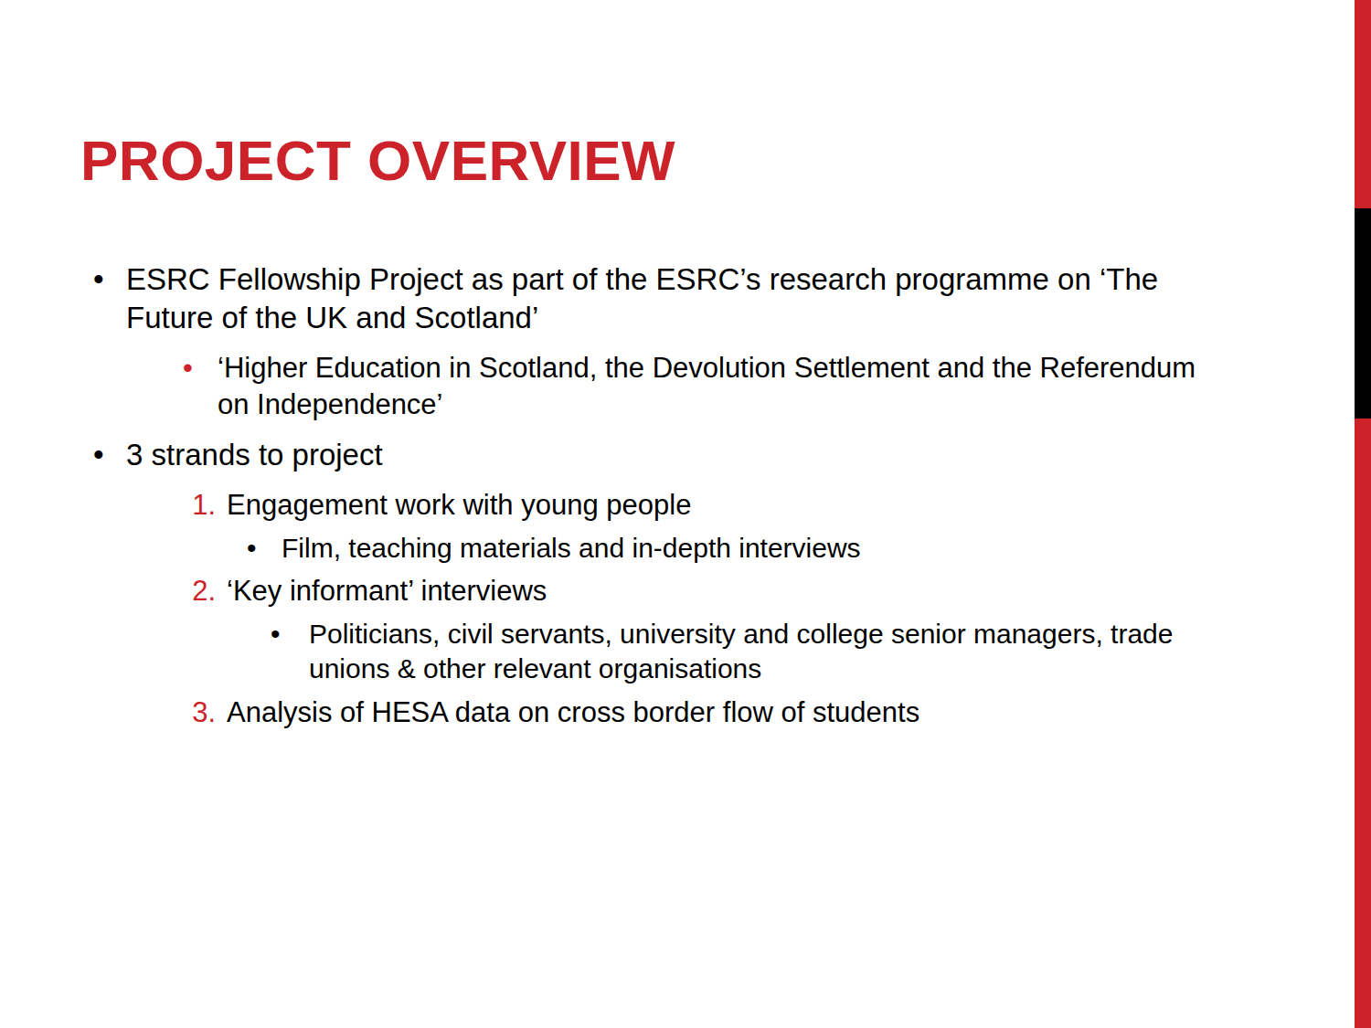PROJECT OVERVIEW
ESRC Fellowship Project as part of the ESRC’s research programme on ‘The Future of the UK and Scotland’
‘Higher Education in Scotland, the Devolution Settlement and the Referendum on Independence’
3 strands to project
Engagement work with young people
Film, teaching materials and in-depth interviews
‘Key informant’ interviews
Politicians, civil servants, university and college senior managers, trade unions & other relevant organisations
Analysis of HESA data on cross border flow of students